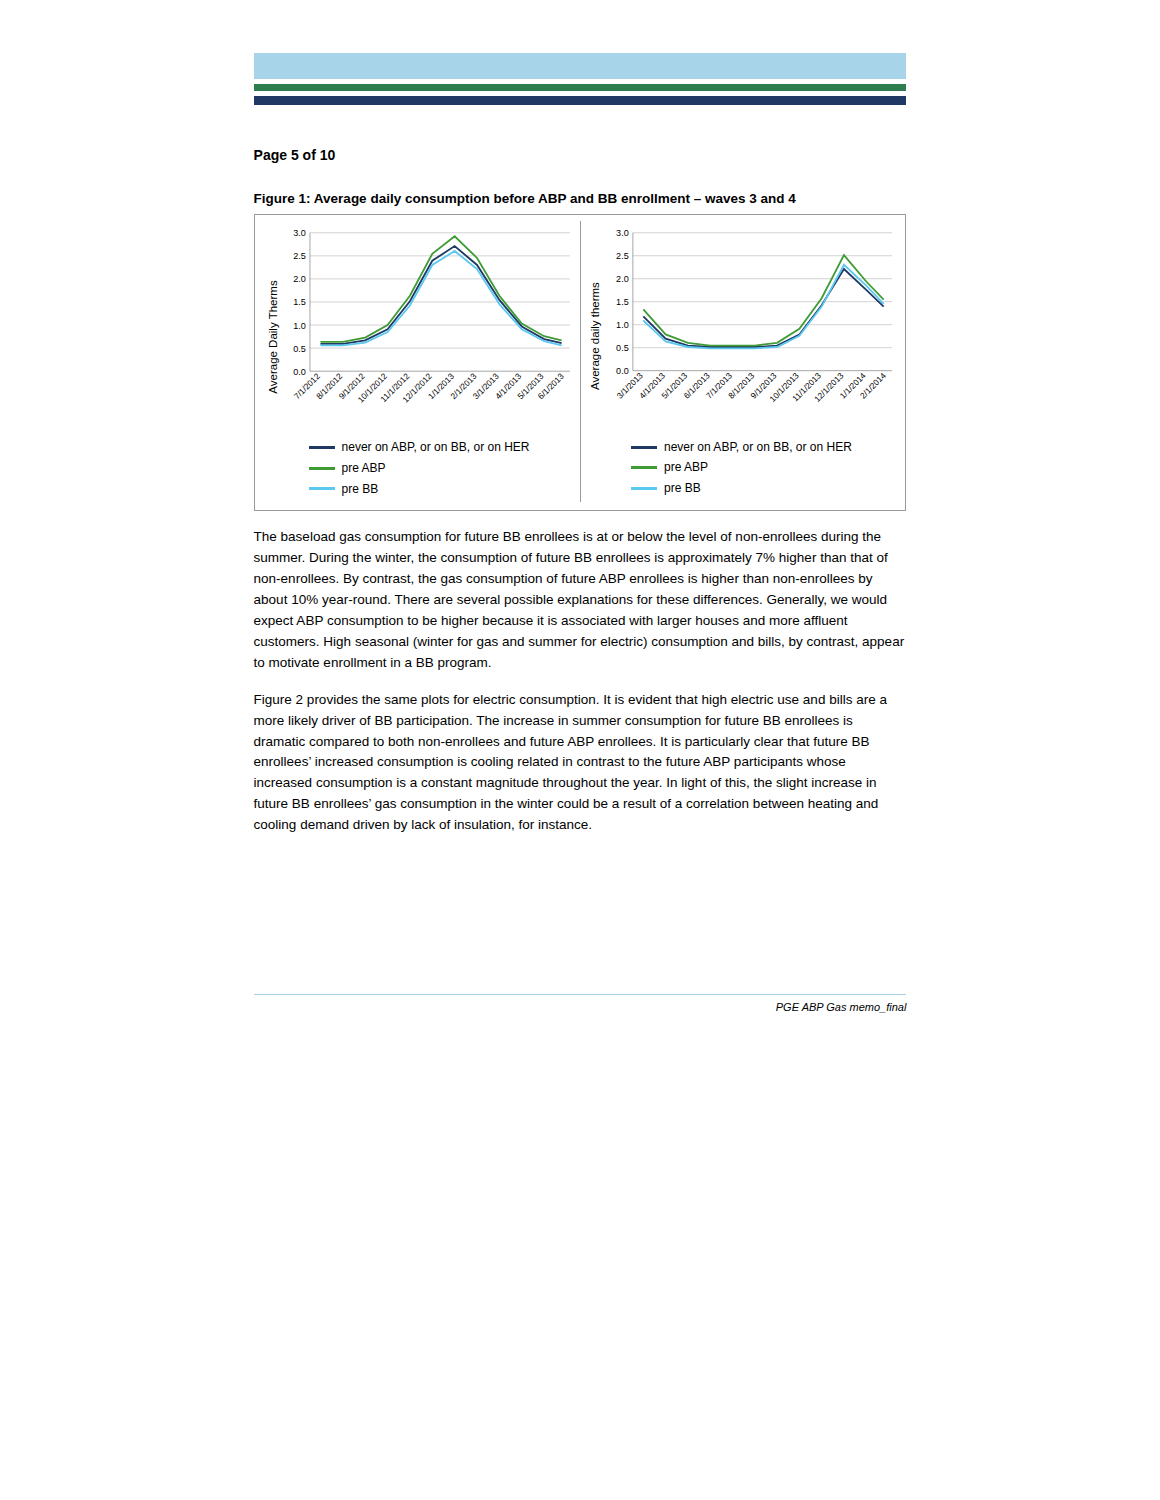Page 5 of 10
Figure 1: Average daily consumption before ABP and BB enrollment – waves 3 and 4
Average Daily Therms
3.0 2.5 2.0 1.5 1.0 0.5 0.0 7/1/2012 8/1/2012 9/1/2012 10/1/2012 11/1/2012 12/1/2012 1/1/2013 2/1/2013 3/1/2013 4/1/2013 5/1/2013 6/1/2013
never on ABP, or on BB, or on HER
pre ABP
pre BB
Average daily therms
3.0 2.5 2.0 1.5 1.0 0.5 0.0 3/1/2013 4/1/2013 5/1/2013 6/1/2013 7/1/2013 8/1/2013 9/1/2013 10/1/2013 11/1/2013 12/1/2013 1/1/2014 2/1/2014
never on ABP, or on BB, or on HER
pre ABP
pre BB
The baseload gas consumption for future BB enrollees is at or below the level of non-enrollees during the summer. During the winter, the consumption of future BB enrollees is approximately 7% higher than that of non-enrollees. By contrast, the gas consumption of future ABP enrollees is higher than non-enrollees by about 10% year-round. There are several possible explanations for these differences. Generally, we would expect ABP consumption to be higher because it is associated with larger houses and more affluent customers. High seasonal (winter for gas and summer for electric) consumption and bills, by contrast, appear to motivate enrollment in a BB program.
Figure 2 provides the same plots for electric consumption. It is evident that high electric use and bills are a more likely driver of BB participation. The increase in summer consumption for future BB enrollees is dramatic compared to both non-enrollees and future ABP enrollees. It is particularly clear that future BB enrollees’ increased consumption is cooling related in contrast to the future ABP participants whose increased consumption is a constant magnitude throughout the year. In light of this, the slight increase in future BB enrollees’ gas consumption in the winter could be a result of a correlation between heating and cooling demand driven by lack of insulation, for instance.
PGE ABP Gas memo_final